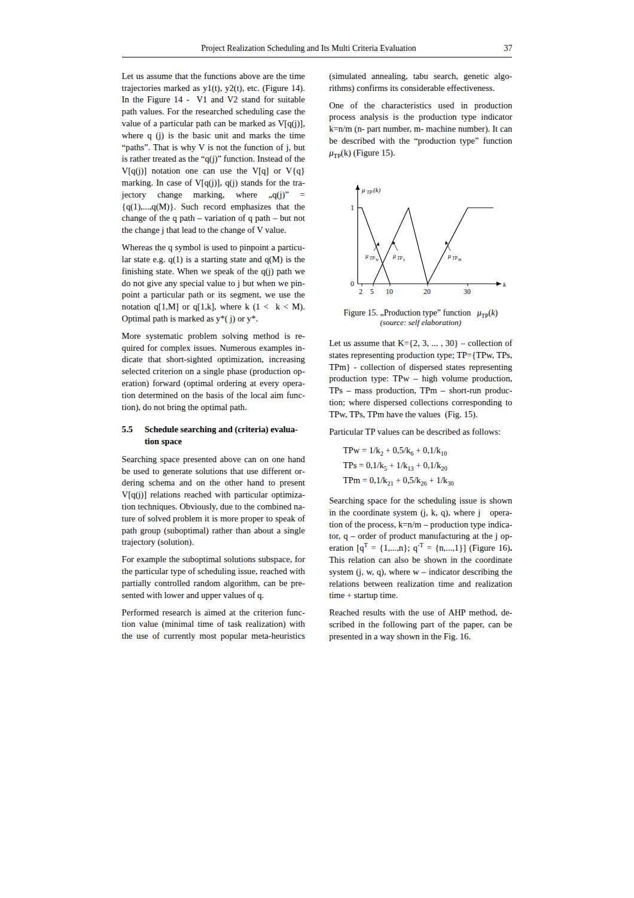Project Realization Scheduling and Its Multi Criteria Evaluation 37
Let us assume that the functions above are the time trajectories marked as y1(t), y2(t), etc. (Figure 14). In the Figure 14 - V1 and V2 stand for suitable path values. For the researched scheduling case the value of a particular path can be marked as V[q(j)], where q (j) is the basic unit and marks the time “paths”. That is why V is not the function of j, but is rather treated as the “q(j)” function. Instead of the V[q(j)] notation one can use the V[q] or V{q} marking. In case of V[q(j)], q(j) stands for the trajectory change marking, where „q(j)” = {q(1),...,q(M)}. Such record emphasizes that the change of the q path – variation of q path – but not the change j that lead to the change of V value.
Whereas the q symbol is used to pinpoint a particular state e.g. q(1) is a starting state and q(M) is the finishing state. When we speak of the q(j) path we do not give any special value to j but when we pinpoint a particular path or its segment, we use the notation q[1,M] or q[1,k], where k (1 < k < M). Optimal path is marked as y*( j) or y*.
More systematic problem solving method is required for complex issues. Numerous examples indicate that short-sighted optimization, increasing selected criterion on a single phase (production operation) forward (optimal ordering at every operation determined on the basis of the local aim function), do not bring the optimal path.
5.5 Schedule searching and (criteria) evaluation space
Searching space presented above can on one hand be used to generate solutions that use different ordering schema and on the other hand to present V[q(j)] relations reached with particular optimization techniques. Obviously, due to the combined nature of solved problem it is more proper to speak of path group (suboptimal) rather than about a single trajectory (solution).
For example the suboptimal solutions subspace, for the particular type of scheduling issue, reached with partially controlled random algorithm, can be presented with lower and upper values of q.
Performed research is aimed at the criterion function value (minimal time of task realization) with the use of currently most popular meta-heuristics (simulated annealing, tabu search, genetic algorithms) confirms its considerable effectiveness.
One of the characteristics used in production process analysis is the production type indicator k=n/m (n- part number, m- machine number). It can be described with the “production type” function μTP(k) (Figure 15).
μ TP (k) k 1 0 2 5 10 20 30 μ TP w μ TP s μ TP m
Figure 15. „Production type” function μTP(k) (source: self elaboration)
Let us assume that K={2, 3, ... , 30} – collection of states representing production type; TP={TPw, TPs, TPm} - collection of dispersed states representing production type: TPw – high volume production, TPs – mass production, TPm – short-run production; where dispersed collections corresponding to TPw, TPs, TPm have the values (Fig. 15).
Particular TP values can be described as follows:
TPw = 1/k2 + 0,5/k6 + 0,1/k10
TPs = 0,1/k5 + 1/k13 + 0,1/k20
TPm = 0,1/k21 + 0,5/k26 + 1/k30
Searching space for the scheduling issue is shown in the coordinate system (j, k, q), where j operation of the process, k=n/m – production type indicator, q – order of product manufacturing at the j operation [qT = {1,...,n}; q-T = {n,...,1}] (Figure 16). This relation can also be shown in the coordinate system (j, w, q), where w – indicator describing the relations between realization time and realization time + startup time.
Reached results with the use of AHP method, described in the following part of the paper, can be presented in a way shown in the Fig. 16.